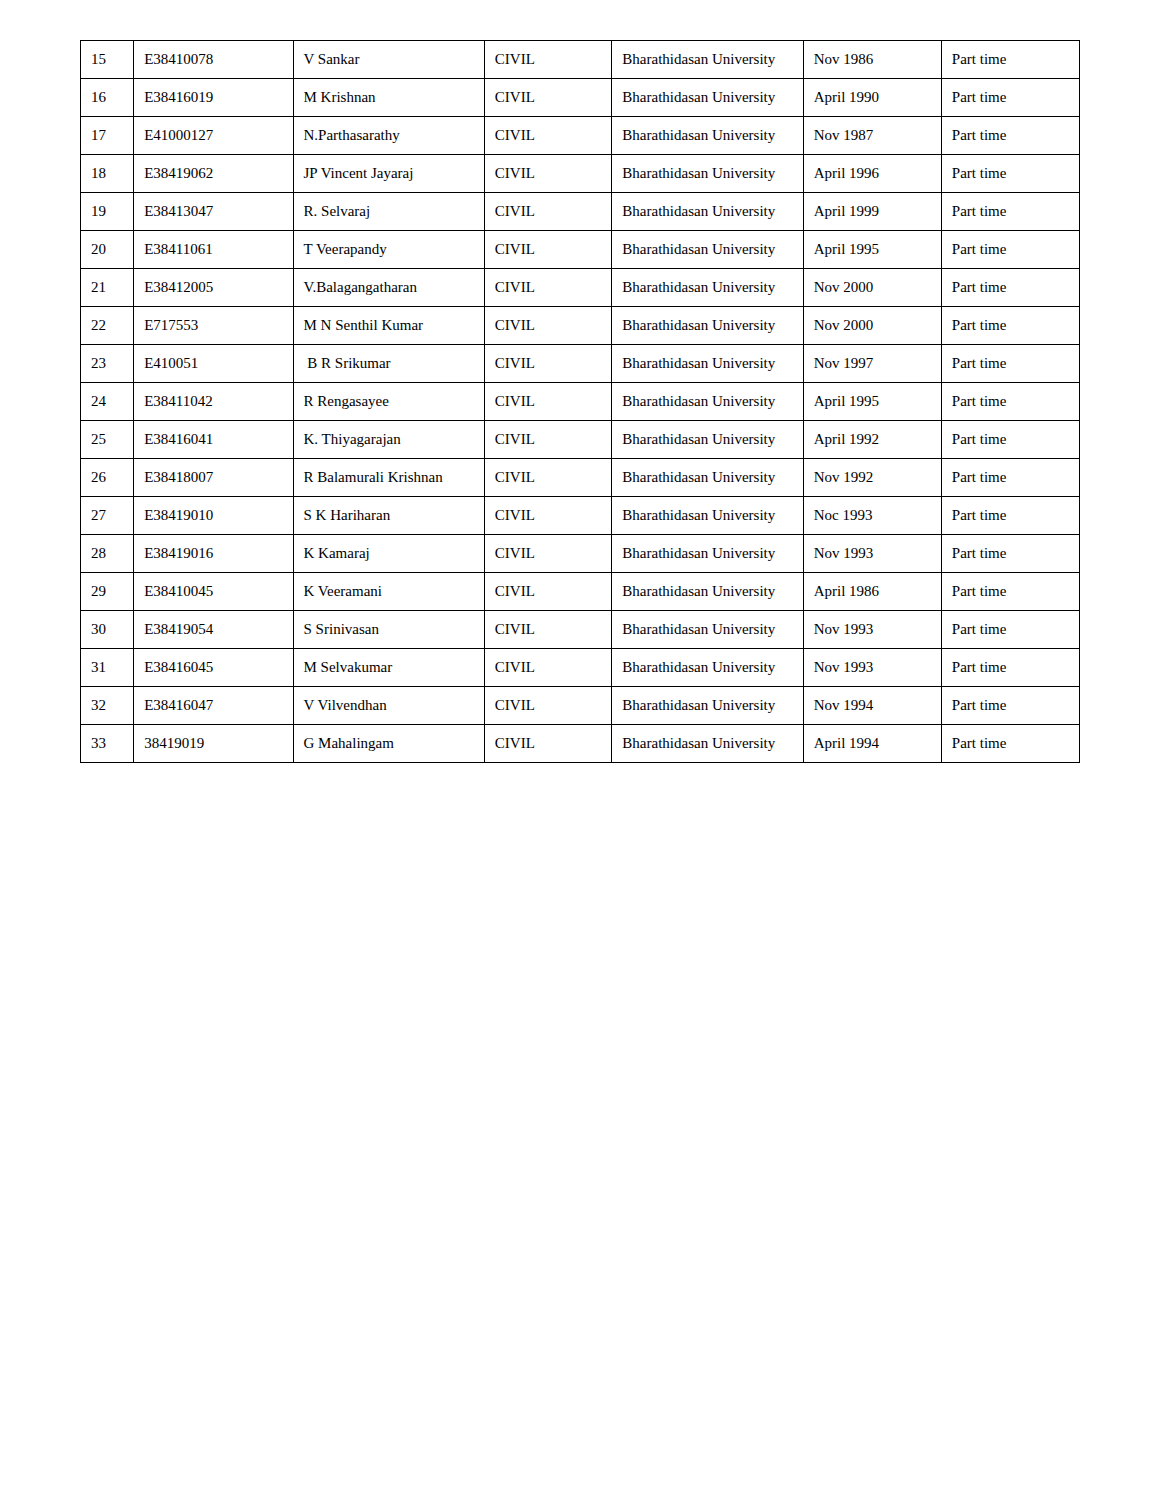| 15 | E38410078 | V Sankar | CIVIL | Bharathidasan University | Nov 1986 | Part time |
| 16 | E38416019 | M Krishnan | CIVIL | Bharathidasan University | April 1990 | Part time |
| 17 | E41000127 | N.Parthasarathy | CIVIL | Bharathidasan University | Nov 1987 | Part time |
| 18 | E38419062 | JP Vincent Jayaraj | CIVIL | Bharathidasan University | April 1996 | Part time |
| 19 | E38413047 | R. Selvaraj | CIVIL | Bharathidasan University | April 1999 | Part time |
| 20 | E38411061 | T Veerapandy | CIVIL | Bharathidasan University | April 1995 | Part time |
| 21 | E38412005 | V.Balagangatharan | CIVIL | Bharathidasan University | Nov 2000 | Part time |
| 22 | E717553 | M N Senthil Kumar | CIVIL | Bharathidasan University | Nov 2000 | Part time |
| 23 | E410051 | B R Srikumar | CIVIL | Bharathidasan University | Nov 1997 | Part time |
| 24 | E38411042 | R Rengasayee | CIVIL | Bharathidasan University | April 1995 | Part time |
| 25 | E38416041 | K. Thiyagarajan | CIVIL | Bharathidasan University | April 1992 | Part time |
| 26 | E38418007 | R Balamurali Krishnan | CIVIL | Bharathidasan University | Nov 1992 | Part time |
| 27 | E38419010 | S K Hariharan | CIVIL | Bharathidasan University | Noc 1993 | Part time |
| 28 | E38419016 | K Kamaraj | CIVIL | Bharathidasan University | Nov 1993 | Part time |
| 29 | E38410045 | K Veeramani | CIVIL | Bharathidasan University | April 1986 | Part time |
| 30 | E38419054 | S Srinivasan | CIVIL | Bharathidasan University | Nov 1993 | Part time |
| 31 | E38416045 | M Selvakumar | CIVIL | Bharathidasan University | Nov 1993 | Part time |
| 32 | E38416047 | V Vilvendhan | CIVIL | Bharathidasan University | Nov 1994 | Part time |
| 33 | 38419019 | G Mahalingam | CIVIL | Bharathidasan University | April 1994 | Part time |